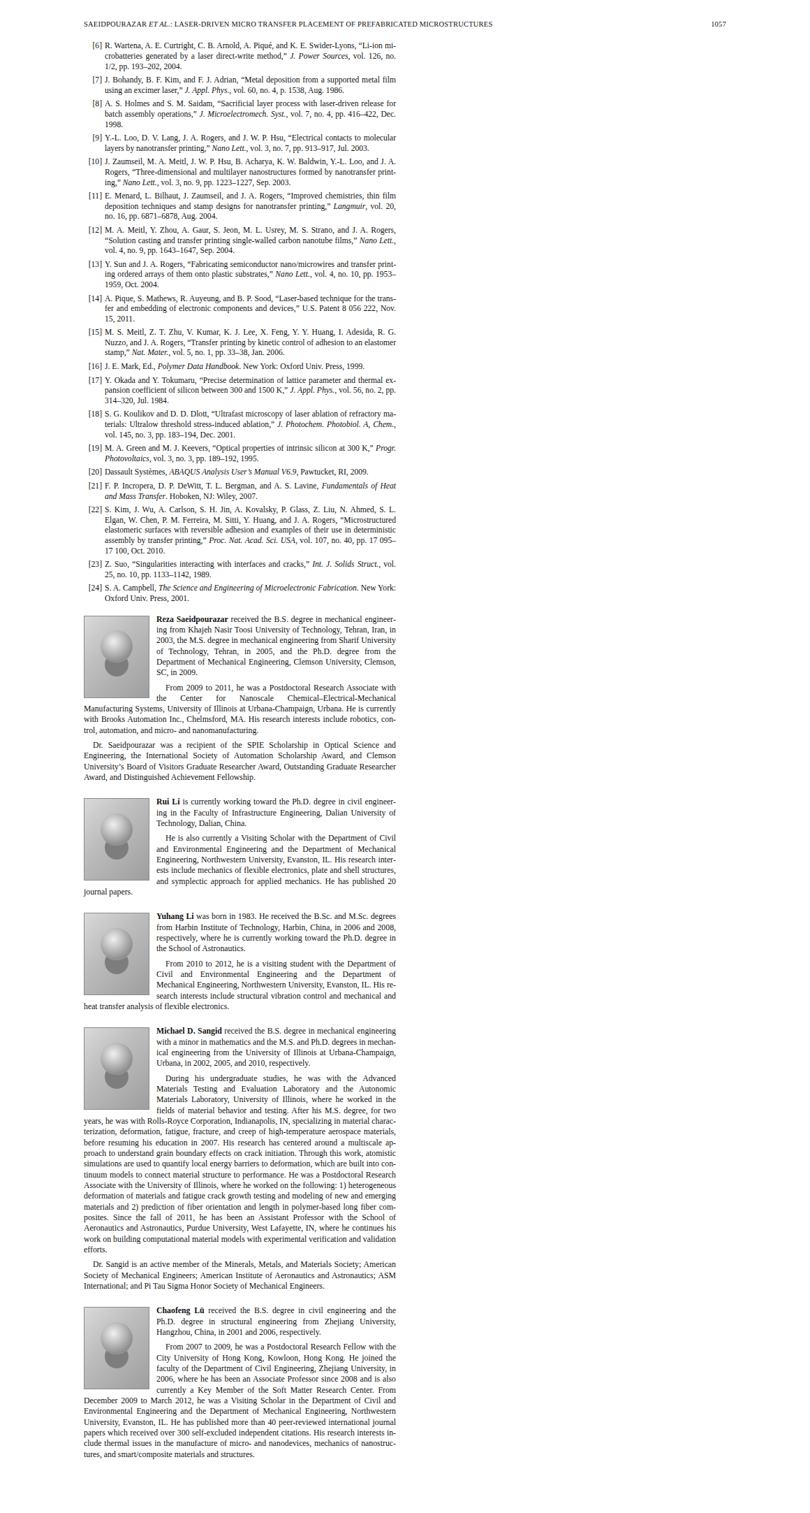Saeidpourazar et al.: Laser-Driven Micro Transfer Placement of Prefabricated Microstructures
1057
[6] R. Wartena, A. E. Curtright, C. B. Arnold, A. Piqué, and K. E. Swider-Lyons, “Li-ion microbatteries generated by a laser direct-write method,” J. Power Sources, vol. 126, no. 1/2, pp. 193–202, 2004.
[7] J. Bohandy, B. F. Kim, and F. J. Adrian, “Metal deposition from a supported metal film using an excimer laser,” J. Appl. Phys., vol. 60, no. 4, p. 1538, Aug. 1986.
[8] A. S. Holmes and S. M. Saidam, “Sacrificial layer process with laser-driven release for batch assembly operations,” J. Microelectromech. Syst., vol. 7, no. 4, pp. 416–422, Dec. 1998.
[9] Y.-L. Loo, D. V. Lang, J. A. Rogers, and J. W. P. Hsu, “Electrical contacts to molecular layers by nanotransfer printing,” Nano Lett., vol. 3, no. 7, pp. 913–917, Jul. 2003.
[10] J. Zaumseil, M. A. Meitl, J. W. P. Hsu, B. Acharya, K. W. Baldwin, Y.-L. Loo, and J. A. Rogers, “Three-dimensional and multilayer nanostructures formed by nanotransfer printing,” Nano Lett., vol. 3, no. 9, pp. 1223–1227, Sep. 2003.
[11] E. Menard, L. Bilhaut, J. Zaumseil, and J. A. Rogers, “Improved chemistries, thin film deposition techniques and stamp designs for nanotransfer printing,” Langmuir, vol. 20, no. 16, pp. 6871–6878, Aug. 2004.
[12] M. A. Meitl, Y. Zhou, A. Gaur, S. Jeon, M. L. Usrey, M. S. Strano, and J. A. Rogers, “Solution casting and transfer printing single-walled carbon nanotube films,” Nano Lett., vol. 4, no. 9, pp. 1643–1647, Sep. 2004.
[13] Y. Sun and J. A. Rogers, “Fabricating semiconductor nano/microwires and transfer printing ordered arrays of them onto plastic substrates,” Nano Lett., vol. 4, no. 10, pp. 1953–1959, Oct. 2004.
[14] A. Pique, S. Mathews, R. Auyeung, and B. P. Sood, “Laser-based technique for the transfer and embedding of electronic components and devices,” U.S. Patent 8 056 222, Nov. 15, 2011.
[15] M. S. Meitl, Z. T. Zhu, V. Kumar, K. J. Lee, X. Feng, Y. Y. Huang, I. Adesida, R. G. Nuzzo, and J. A. Rogers, “Transfer printing by kinetic control of adhesion to an elastomer stamp,” Nat. Mater., vol. 5, no. 1, pp. 33–38, Jan. 2006.
[16] J. E. Mark, Ed., Polymer Data Handbook. New York: Oxford Univ. Press, 1999.
[17] Y. Okada and Y. Tokumaru, “Precise determination of lattice parameter and thermal expansion coefficient of silicon between 300 and 1500 K,” J. Appl. Phys., vol. 56, no. 2, pp. 314–320, Jul. 1984.
[18] S. G. Koulikov and D. D. Dlott, “Ultrafast microscopy of laser ablation of refractory materials: Ultralow threshold stress-induced ablation,” J. Photochem. Photobiol. A, Chem., vol. 145, no. 3, pp. 183–194, Dec. 2001.
[19] M. A. Green and M. J. Keevers, “Optical properties of intrinsic silicon at 300 K,” Progr. Photovoltaics, vol. 3, no. 3, pp. 189–192, 1995.
[20] Dassault Systèmes, ABAQUS Analysis User’s Manual V6.9, Pawtucket, RI, 2009.
[21] F. P. Incropera, D. P. DeWitt, T. L. Bergman, and A. S. Lavine, Fundamentals of Heat and Mass Transfer. Hoboken, NJ: Wiley, 2007.
[22] S. Kim, J. Wu, A. Carlson, S. H. Jin, A. Kovalsky, P. Glass, Z. Liu, N. Ahmed, S. L. Elgan, W. Chen, P. M. Ferreira, M. Sitti, Y. Huang, and J. A. Rogers, “Microstructured elastomeric surfaces with reversible adhesion and examples of their use in deterministic assembly by transfer printing,” Proc. Nat. Acad. Sci. USA, vol. 107, no. 40, pp. 17 095–17 100, Oct. 2010.
[23] Z. Suo, “Singularities interacting with interfaces and cracks,” Int. J. Solids Struct., vol. 25, no. 10, pp. 1133–1142, 1989.
[24] S. A. Campbell, The Science and Engineering of Microelectronic Fabrication. New York: Oxford Univ. Press, 2001.
Reza Saeidpourazar received the B.S. degree in mechanical engineering from Khajeh Nasir Toosi University of Technology, Tehran, Iran, in 2003, the M.S. degree in mechanical engineering from Sharif University of Technology, Tehran, in 2005, and the Ph.D. degree from the Department of Mechanical Engineering, Clemson University, Clemson, SC, in 2009.
From 2009 to 2011, he was a Postdoctoral Research Associate with the Center for Nanoscale Chemical–Electrical-Mechanical Manufacturing Systems, University of Illinois at Urbana-Champaign, Urbana. He is currently with Brooks Automation Inc., Chelmsford, MA. His research interests include robotics, control, automation, and micro- and nanomanufacturing.
Dr. Saeidpourazar was a recipient of the SPIE Scholarship in Optical Science and Engineering, the International Society of Automation Scholarship Award, and Clemson University’s Board of Visitors Graduate Researcher Award, Outstanding Graduate Researcher Award, and Distinguished Achievement Fellowship.
Rui Li is currently working toward the Ph.D. degree in civil engineering in the Faculty of Infrastructure Engineering, Dalian University of Technology, Dalian, China.
He is also currently a Visiting Scholar with the Department of Civil and Environmental Engineering and the Department of Mechanical Engineering, Northwestern University, Evanston, IL. His research interests include mechanics of flexible electronics, plate and shell structures, and symplectic approach for applied mechanics. He has published 20 journal papers.
Yuhang Li was born in 1983. He received the B.Sc. and M.Sc. degrees from Harbin Institute of Technology, Harbin, China, in 2006 and 2008, respectively, where he is currently working toward the Ph.D. degree in the School of Astronautics.
From 2010 to 2012, he is a visiting student with the Department of Civil and Environmental Engineering and the Department of Mechanical Engineering, Northwestern University, Evanston, IL. His research interests include structural vibration control and mechanical and heat transfer analysis of flexible electronics.
Michael D. Sangid received the B.S. degree in mechanical engineering with a minor in mathematics and the M.S. and Ph.D. degrees in mechanical engineering from the University of Illinois at Urbana-Champaign, Urbana, in 2002, 2005, and 2010, respectively.
During his undergraduate studies, he was with the Advanced Materials Testing and Evaluation Laboratory and the Autonomic Materials Laboratory, University of Illinois, where he worked in the fields of material behavior and testing. After his M.S. degree, for two years, he was with Rolls-Royce Corporation, Indianapolis, IN, specializing in material characterization, deformation, fatigue, fracture, and creep of high-temperature aerospace materials, before resuming his education in 2007. His research has centered around a multiscale approach to understand grain boundary effects on crack initiation. Through this work, atomistic simulations are used to quantify local energy barriers to deformation, which are built into continuum models to connect material structure to performance. He was a Postdoctoral Research Associate with the University of Illinois, where he worked on the following: 1) heterogeneous deformation of materials and fatigue crack growth testing and modeling of new and emerging materials and 2) prediction of fiber orientation and length in polymer-based long fiber composites. Since the fall of 2011, he has been an Assistant Professor with the School of Aeronautics and Astronautics, Purdue University, West Lafayette, IN, where he continues his work on building computational material models with experimental verification and validation efforts.
Dr. Sangid is an active member of the Minerals, Metals, and Materials Society; American Society of Mechanical Engineers; American Institute of Aeronautics and Astronautics; ASM International; and Pi Tau Sigma Honor Society of Mechanical Engineers.
Chaofeng Lü received the B.S. degree in civil engineering and the Ph.D. degree in structural engineering from Zhejiang University, Hangzhou, China, in 2001 and 2006, respectively.
From 2007 to 2009, he was a Postdoctoral Research Fellow with the City University of Hong Kong, Kowloon, Hong Kong. He joined the faculty of the Department of Civil Engineering, Zhejiang University, in 2006, where he has been an Associate Professor since 2008 and is also currently a Key Member of the Soft Matter Research Center. From December 2009 to March 2012, he was a Visiting Scholar in the Department of Civil and Environmental Engineering and the Department of Mechanical Engineering, Northwestern University, Evanston, IL. He has published more than 40 peer-reviewed international journal papers which received over 300 self-excluded independent citations. His research interests include thermal issues in the manufacture of micro- and nanodevices, mechanics of nanostructures, and smart/composite materials and structures.